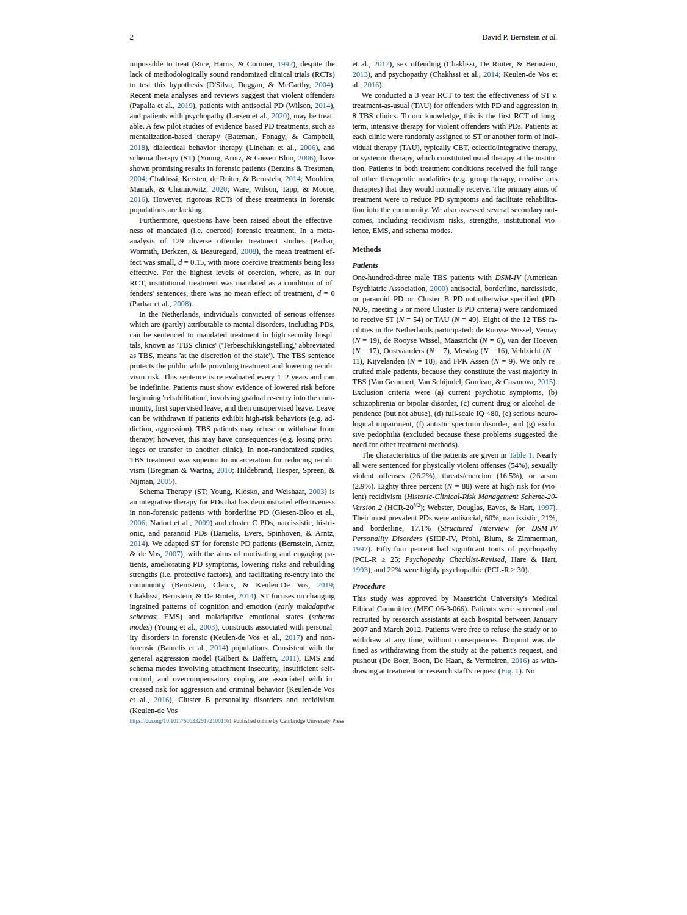2 David P. Bernstein et al.
impossible to treat (Rice, Harris, & Cormier, 1992), despite the lack of methodologically sound randomized clinical trials (RCTs) to test this hypothesis (D'Silva, Duggan, & McCarthy, 2004). Recent meta-analyses and reviews suggest that violent offenders (Papalia et al., 2019), patients with antisocial PD (Wilson, 2014), and patients with psychopathy (Larsen et al., 2020), may be treatable. A few pilot studies of evidence-based PD treatments, such as mentalization-based therapy (Bateman, Fonagy, & Campbell, 2018), dialectical behavior therapy (Linehan et al., 2006), and schema therapy (ST) (Young, Arntz, & Giesen-Bloo, 2006), have shown promising results in forensic patients (Berzins & Trestman, 2004; Chakhssi, Kersten, de Ruiter, & Bernstein, 2014; Moulden, Mamak, & Chaimowitz, 2020; Ware, Wilson, Tapp, & Moore, 2016). However, rigorous RCTs of these treatments in forensic populations are lacking.
Furthermore, questions have been raised about the effectiveness of mandated (i.e. coerced) forensic treatment. In a meta-analysis of 129 diverse offender treatment studies (Parhar, Wormith, Derkzen, & Beauregard, 2008), the mean treatment effect was small, d = 0.15, with more coercive treatments being less effective. For the highest levels of coercion, where, as in our RCT, institutional treatment was mandated as a condition of offenders' sentences, there was no mean effect of treatment, d = 0 (Parhar et al., 2008).
In the Netherlands, individuals convicted of serious offenses which are (partly) attributable to mental disorders, including PDs, can be sentenced to mandated treatment in high-security hospitals, known as 'TBS clinics' ('Terbeschikkingstelling,' abbreviated as TBS, means 'at the discretion of the state'). The TBS sentence protects the public while providing treatment and lowering recidivism risk. This sentence is re-evaluated every 1–2 years and can be indefinite. Patients must show evidence of lowered risk before beginning 'rehabilitation', involving gradual re-entry into the community, first supervised leave, and then unsupervised leave. Leave can be withdrawn if patients exhibit high-risk behaviors (e.g. addiction, aggression). TBS patients may refuse or withdraw from therapy; however, this may have consequences (e.g. losing privileges or transfer to another clinic). In non-randomized studies, TBS treatment was superior to incarceration for reducing recidivism (Bregman & Wartna, 2010; Hildebrand, Hesper, Spreen, & Nijman, 2005).
Schema Therapy (ST; Young, Klosko, and Weishaar, 2003) is an integrative therapy for PDs that has demonstrated effectiveness in non-forensic patients with borderline PD (Giesen-Bloo et al., 2006; Nadort et al., 2009) and cluster C PDs, narcissistic, histrionic, and paranoid PDs (Bamelis, Evers, Spinhoven, & Arntz, 2014). We adapted ST for forensic PD patients (Bernstein, Arntz, & de Vos, 2007), with the aims of motivating and engaging patients, ameliorating PD symptoms, lowering risks and rebuilding strengths (i.e. protective factors), and facilitating re-entry into the community (Bernstein, Clercx, & Keulen-De Vos, 2019; Chakhssi, Bernstein, & De Ruiter, 2014). ST focuses on changing ingrained patterns of cognition and emotion (early maladaptive schemas; EMS) and maladaptive emotional states (schema modes) (Young et al., 2003), constructs associated with personality disorders in forensic (Keulen-de Vos et al., 2017) and non-forensic (Bamelis et al., 2014) populations. Consistent with the general aggression model (Gilbert & Daffern, 2011), EMS and schema modes involving attachment insecurity, insufficient self-control, and overcompensatory coping are associated with increased risk for aggression and criminal behavior (Keulen-de Vos et al., 2016), Cluster B personality disorders and recidivism (Keulen-de Vos
et al., 2017), sex offending (Chakhssi, De Ruiter, & Bernstein, 2013), and psychopathy (Chakhssi et al., 2014; Keulen-de Vos et al., 2016).
We conducted a 3-year RCT to test the effectiveness of ST v. treatment-as-usual (TAU) for offenders with PD and aggression in 8 TBS clinics. To our knowledge, this is the first RCT of long-term, intensive therapy for violent offenders with PDs. Patients at each clinic were randomly assigned to ST or another form of individual therapy (TAU), typically CBT, eclectic/integrative therapy, or systemic therapy, which constituted usual therapy at the institution. Patients in both treatment conditions received the full range of other therapeutic modalities (e.g. group therapy, creative arts therapies) that they would normally receive. The primary aims of treatment were to reduce PD symptoms and facilitate rehabilitation into the community. We also assessed several secondary outcomes, including recidivism risks, strengths, institutional violence, EMS, and schema modes.
Methods
Patients
One-hundred-three male TBS patients with DSM-IV (American Psychiatric Association, 2000) antisocial, borderline, narcissistic, or paranoid PD or Cluster B PD-not-otherwise-specified (PD-NOS, meeting 5 or more Cluster B PD criteria) were randomized to receive ST (N = 54) or TAU (N = 49). Eight of the 12 TBS facilities in the Netherlands participated: de Rooyse Wissel, Venray (N = 19), de Rooyse Wissel, Maastricht (N = 6), van der Hoeven (N = 17), Oostvaarders (N = 7), Mesdag (N = 16), Veldzicht (N = 11), Kijvelanden (N = 18), and FPK Assen (N = 9). We only recruited male patients, because they constitute the vast majority in TBS (Van Gemmert, Van Schijndel, Gordeau, & Casanova, 2015). Exclusion criteria were (a) current psychotic symptoms, (b) schizophrenia or bipolar disorder, (c) current drug or alcohol dependence (but not abuse), (d) full-scale IQ <80, (e) serious neurological impairment, (f) autistic spectrum disorder, and (g) exclusive pedophilia (excluded because these problems suggested the need for other treatment methods).
The characteristics of the patients are given in Table 1. Nearly all were sentenced for physically violent offenses (54%), sexually violent offenses (26.2%), threats/coercion (16.5%), or arson (2.9%). Eighty-three percent (N = 88) were at high risk for (violent) recidivism (Historic-Clinical-Risk Management Scheme-20-Version 2 (HCR-20V2); Webster, Douglas, Eaves, & Hart, 1997). Their most prevalent PDs were antisocial, 60%, narcissistic, 21%, and borderline, 17.1% (Structured Interview for DSM-IV Personality Disorders (SIDP-IV, Pfohl, Blum, & Zimmerman, 1997). Fifty-four percent had significant traits of psychopathy (PCL-R ≥ 25; Psychopathy Checklist-Revised, Hare & Hart, 1993), and 22% were highly psychopathic (PCL-R ≥ 30).
Procedure
This study was approved by Maastricht University's Medical Ethical Committee (MEC 06-3-066). Patients were screened and recruited by research assistants at each hospital between January 2007 and March 2012. Patients were free to refuse the study or to withdraw at any time, without consequences. Dropout was defined as withdrawing from the study at the patient's request, and pushout (De Boer, Boon, De Haan, & Vermeiren, 2016) as withdrawing at treatment or research staff's request (Fig. 1). No
https://doi.org/10.1017/S0033291721001161 Published online by Cambridge University Press